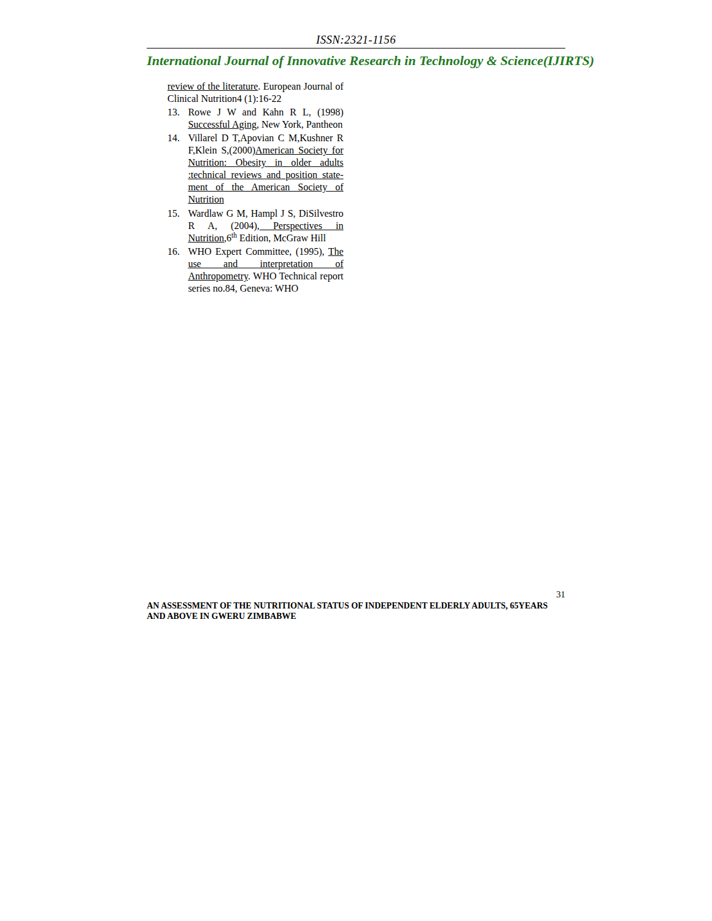ISSN:2321-1156
International Journal of Innovative Research in Technology & Science(IJIRTS)
review of the literature. European Journal of Clinical Nutrition4 (1):16-22
13. Rowe J W and Kahn R L, (1998) Successful Aging, New York, Pantheon
14. Villarel D T,Apovian C M,Kushner R F,Klein S,(2000)American Society for Nutrition: Obesity in older adults :technical reviews and position statement of the American Society of Nutrition
15. Wardlaw G M, Hampl J S, DiSilvestro R A, (2004), Perspectives in Nutrition,6th Edition, McGraw Hill
16. WHO Expert Committee, (1995), The use and interpretation of Anthropometry. WHO Technical report series no.84, Geneva: WHO
31
AN ASSESSMENT OF THE NUTRITIONAL STATUS OF INDEPENDENT ELDERLY ADULTS, 65YEARS AND ABOVE IN GWERU ZIMBABWE